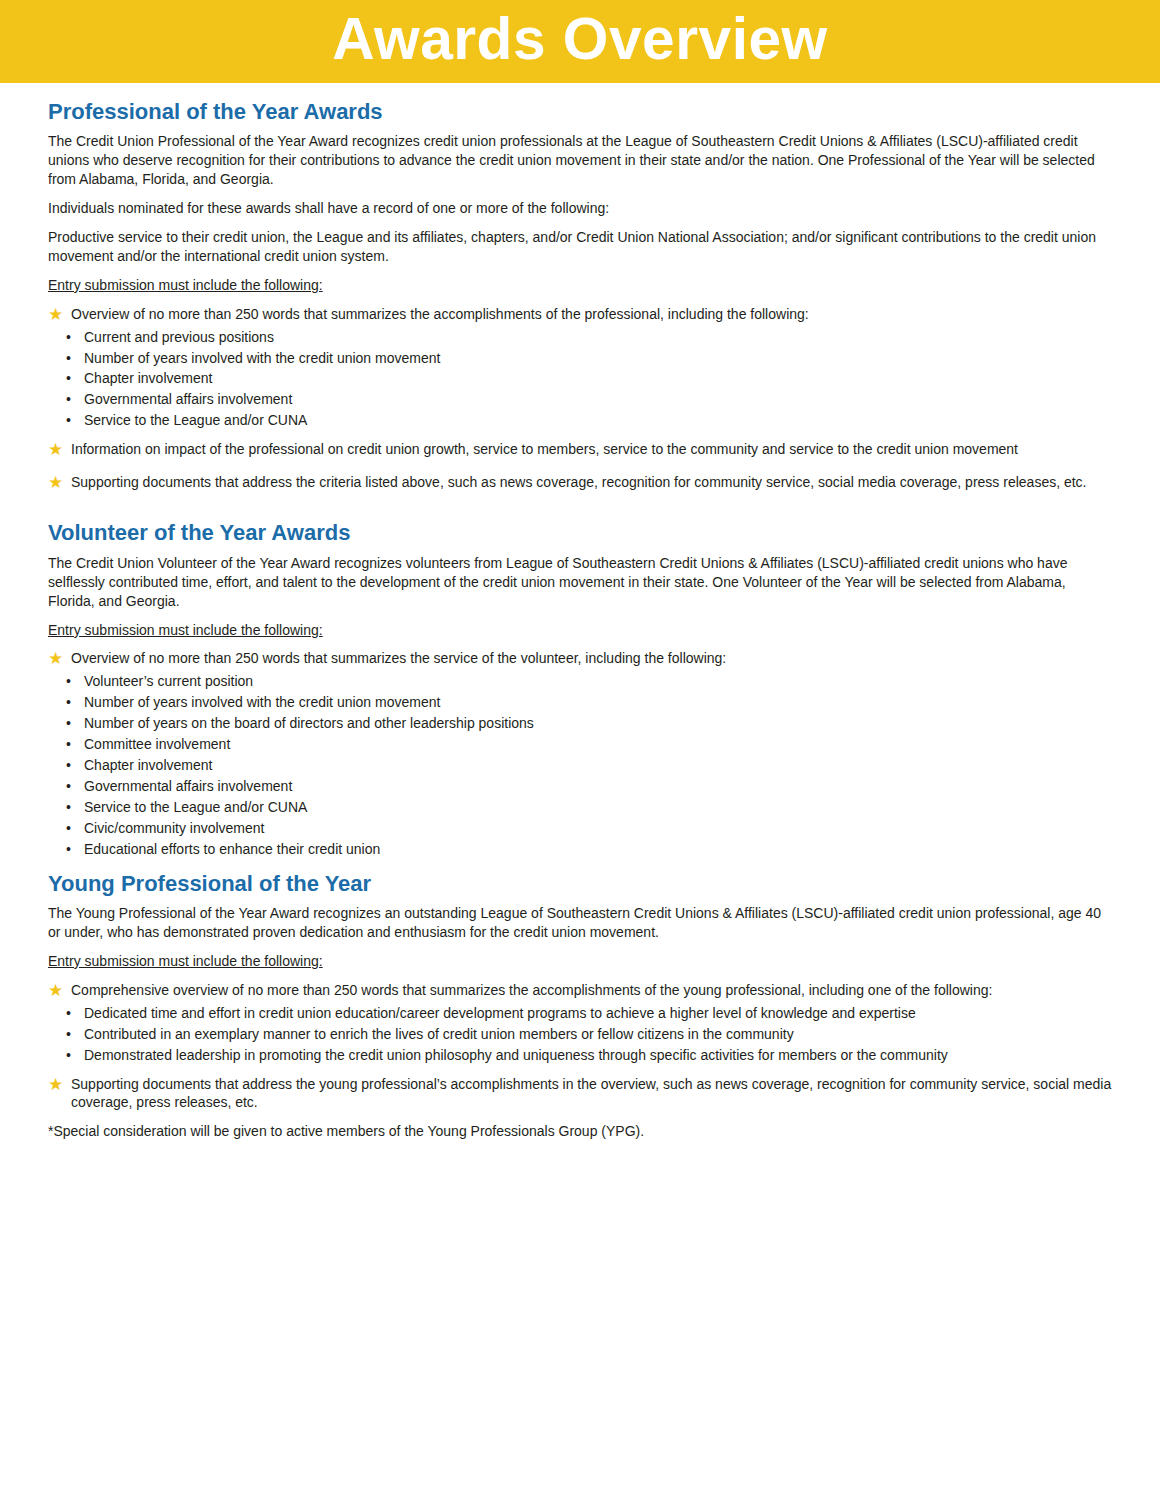Awards Overview
Professional of the Year Awards
The Credit Union Professional of the Year Award recognizes credit union professionals at the League of Southeastern Credit Unions & Affiliates (LSCU)-affiliated credit unions who deserve recognition for their contributions to advance the credit union movement in their state and/or the nation. One Professional of the Year will be selected from Alabama, Florida, and Georgia.
Individuals nominated for these awards shall have a record of one or more of the following:
Productive service to their credit union, the League and its affiliates, chapters, and/or Credit Union National Association; and/or significant contributions to the credit union movement and/or the international credit union system.
Entry submission must include the following:
★ Overview of no more than 250 words that summarizes the accomplishments of the professional, including the following:
Current and previous positions
Number of years involved with the credit union movement
Chapter involvement
Governmental affairs involvement
Service to the League and/or CUNA
★ Information on impact of the professional on credit union growth, service to members, service to the community and service to the credit union movement
★ Supporting documents that address the criteria listed above, such as news coverage, recognition for community service, social media coverage, press releases, etc.
Volunteer of the Year Awards
The Credit Union Volunteer of the Year Award recognizes volunteers from League of Southeastern Credit Unions & Affiliates (LSCU)-affiliated credit unions who have selflessly contributed time, effort, and talent to the development of the credit union movement in their state. One Volunteer of the Year will be selected from Alabama, Florida, and Georgia.
Entry submission must include the following:
★ Overview of no more than 250 words that summarizes the service of the volunteer, including the following:
Volunteer’s current position
Number of years involved with the credit union movement
Number of years on the board of directors and other leadership positions
Committee involvement
Chapter involvement
Governmental affairs involvement
Service to the League and/or CUNA
Civic/community involvement
Educational efforts to enhance their credit union
Young Professional of the Year
The Young Professional of the Year Award recognizes an outstanding League of Southeastern Credit Unions & Affiliates (LSCU)-affiliated credit union professional, age 40 or under, who has demonstrated proven dedication and enthusiasm for the credit union movement.
Entry submission must include the following:
★ Comprehensive overview of no more than 250 words that summarizes the accomplishments of the young professional, including one of the following:
Dedicated time and effort in credit union education/career development programs to achieve a higher level of knowledge and expertise
Contributed in an exemplary manner to enrich the lives of credit union members or fellow citizens in the community
Demonstrated leadership in promoting the credit union philosophy and uniqueness through specific activities for members or the community
★ Supporting documents that address the young professional’s accomplishments in the overview, such as news coverage, recognition for community service, social media coverage, press releases, etc.
*Special consideration will be given to active members of the Young Professionals Group (YPG).